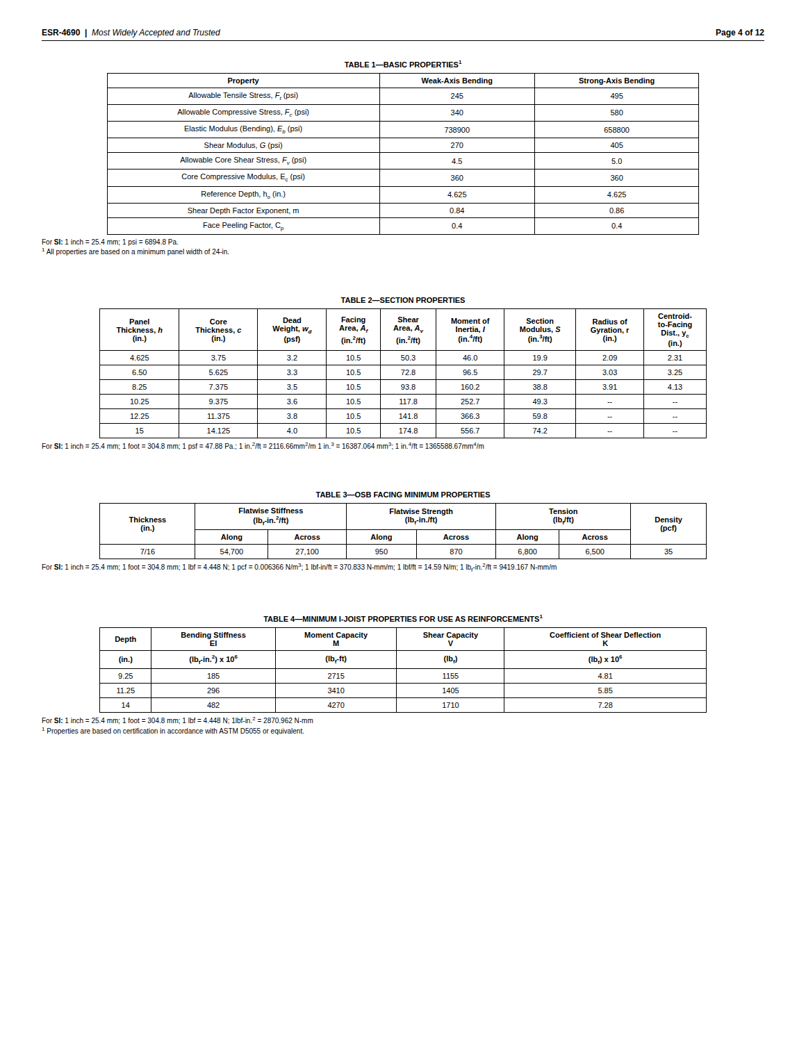ESR-4690 | Most Widely Accepted and Trusted
Page 4 of 12
TABLE 1—BASIC PROPERTIES1
| Property | Weak-Axis Bending | Strong-Axis Bending |
| --- | --- | --- |
| Allowable Tensile Stress, F t (psi) | 245 | 495 |
| Allowable Compressive Stress, F c (psi) | 340 | 580 |
| Elastic Modulus (Bending), E b (psi) | 738900 | 658800 |
| Shear Modulus, G (psi) | 270 | 405 |
| Allowable Core Shear Stress, F v (psi) | 4.5 | 5.0 |
| Core Compressive Modulus, E c (psi) | 360 | 360 |
| Reference Depth, h o (in.) | 4.625 | 4.625 |
| Shear Depth Factor Exponent, m | 0.84 | 0.86 |
| Face Peeling Factor, C p | 0.4 | 0.4 |
For SI: 1 inch = 25.4 mm; 1 psi = 6894.8 Pa.
1 All properties are based on a minimum panel width of 24-in.
TABLE 2—SECTION PROPERTIES
| Panel Thickness, h (in.) | Core Thickness, c (in.) | Dead Weight, w d (psf) | Facing Area, A f (in. 2 /ft) | Shear Area, A v (in. 2 /ft) | Moment of Inertia, I (in. 4 /ft) | Section Modulus, S (in. 3 /ft) | Radius of Gyration, r (in.) | Centroid- to-Facing Dist., y c (in.) |
| --- | --- | --- | --- | --- | --- | --- | --- | --- |
| 4.625 | 3.75 | 3.2 | 10.5 | 50.3 | 46.0 | 19.9 | 2.09 | 2.31 |
| 6.50 | 5.625 | 3.3 | 10.5 | 72.8 | 96.5 | 29.7 | 3.03 | 3.25 |
| 8.25 | 7.375 | 3.5 | 10.5 | 93.8 | 160.2 | 38.8 | 3.91 | 4.13 |
| 10.25 | 9.375 | 3.6 | 10.5 | 117.8 | 252.7 | 49.3 | -- | -- |
| 12.25 | 11.375 | 3.8 | 10.5 | 141.8 | 366.3 | 59.8 | -- | -- |
| 15 | 14.125 | 4.0 | 10.5 | 174.8 | 556.7 | 74.2 | -- | -- |
For SI: 1 inch = 25.4 mm; 1 foot = 304.8 mm; 1 psf = 47.88 Pa.; 1 in.2/ft = 2116.66mm2/m 1 in.3 = 16387.064 mm3; 1 in.4/ft = 1365588.67mm4/m
TABLE 3—OSB FACING MINIMUM PROPERTIES
| Thickness (in.) | Flatwise Stiffness (lb f -in. 2 /ft) | Flatwise Strength (lb f -in./ft) | Tension (lb f /ft) | Density (pcf) |
| --- | --- | --- | --- | --- |
| Along | Across | Along | Across | Along | Across |
| 7/16 | 54,700 | 27,100 | 950 | 870 | 6,800 | 6,500 | 35 |
For SI: 1 inch = 25.4 mm; 1 foot = 304.8 mm; 1 lbf = 4.448 N; 1 pcf = 0.006366 N/m3; 1 lbf-in/ft = 370.833 N-mm/m; 1 lbf/ft = 14.59 N/m; 1 lbf-in.2/ft = 9419.167 N-mm/m
TABLE 4—MINIMUM I-JOIST PROPERTIES FOR USE AS REINFORCEMENTS1
| Depth | Bending Stiffness EI | Moment Capacity M | Shear Capacity V | Coefficient of Shear Deflection K |
| --- | --- | --- | --- | --- |
| (in.) | (lb f -in. 2 ) x 10 6 | (lb f -ft) | (lb f ) | (lb f ) x 10 6 |
| 9.25 | 185 | 2715 | 1155 | 4.81 |
| 11.25 | 296 | 3410 | 1405 | 5.85 |
| 14 | 482 | 4270 | 1710 | 7.28 |
For SI: 1 inch = 25.4 mm; 1 foot = 304.8 mm; 1 lbf = 4.448 N; 1lbf-in.2 = 2870.962 N-mm
1 Properties are based on certification in accordance with ASTM D5055 or equivalent.